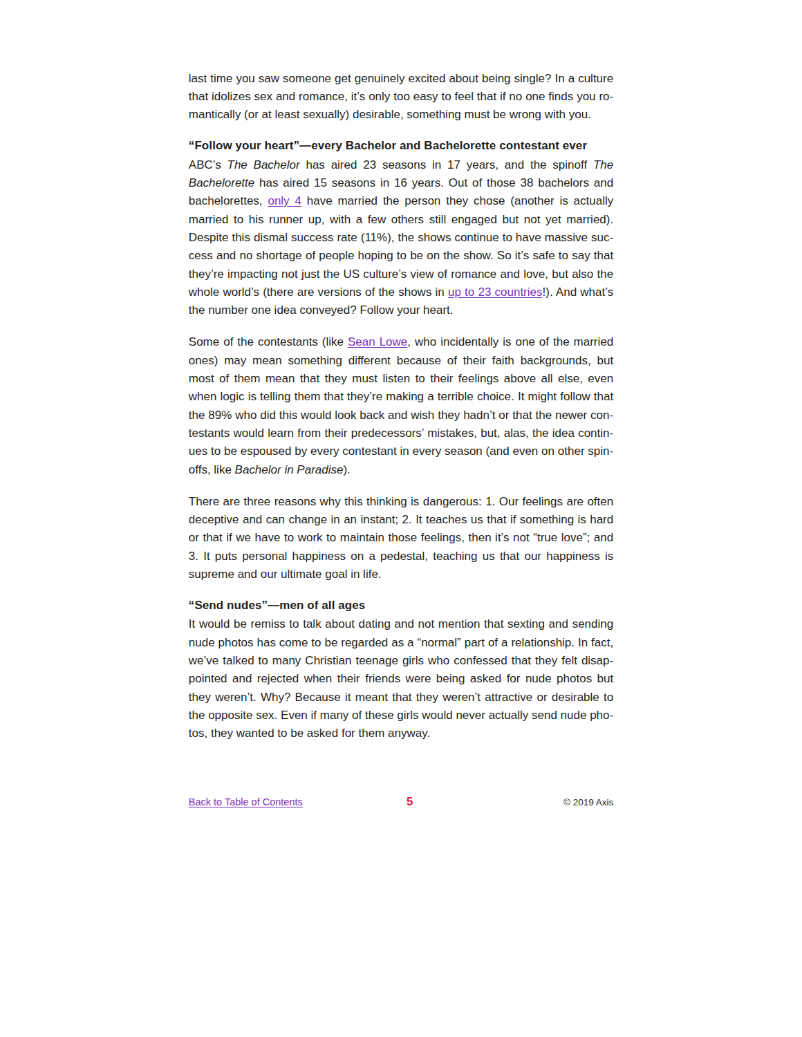last time you saw someone get genuinely excited about being single? In a culture that idolizes sex and romance, it’s only too easy to feel that if no one finds you romantically (or at least sexually) desirable, something must be wrong with you.
“Follow your heart”—every Bachelor and Bachelorette contestant ever
ABC’s The Bachelor has aired 23 seasons in 17 years, and the spinoff The Bachelorette has aired 15 seasons in 16 years. Out of those 38 bachelors and bachelorettes, only 4 have married the person they chose (another is actually married to his runner up, with a few others still engaged but not yet married). Despite this dismal success rate (11%), the shows continue to have massive success and no shortage of people hoping to be on the show. So it’s safe to say that they’re impacting not just the US culture’s view of romance and love, but also the whole world’s (there are versions of the shows in up to 23 countries!). And what’s the number one idea conveyed? Follow your heart.
Some of the contestants (like Sean Lowe, who incidentally is one of the married ones) may mean something different because of their faith backgrounds, but most of them mean that they must listen to their feelings above all else, even when logic is telling them that they’re making a terrible choice. It might follow that the 89% who did this would look back and wish they hadn’t or that the newer contestants would learn from their predecessors’ mistakes, but, alas, the idea continues to be espoused by every contestant in every season (and even on other spin-offs, like Bachelor in Paradise).
There are three reasons why this thinking is dangerous: 1. Our feelings are often deceptive and can change in an instant; 2. It teaches us that if something is hard or that if we have to work to maintain those feelings, then it’s not “true love”; and 3. It puts personal happiness on a pedestal, teaching us that our happiness is supreme and our ultimate goal in life.
“Send nudes”—men of all ages
It would be remiss to talk about dating and not mention that sexting and sending nude photos has come to be regarded as a “normal” part of a relationship. In fact, we’ve talked to many Christian teenage girls who confessed that they felt disappointed and rejected when their friends were being asked for nude photos but they weren’t. Why? Because it meant that they weren’t attractive or desirable to the opposite sex. Even if many of these girls would never actually send nude photos, they wanted to be asked for them anyway.
Back to Table of Contents
5
© 2019 Axis